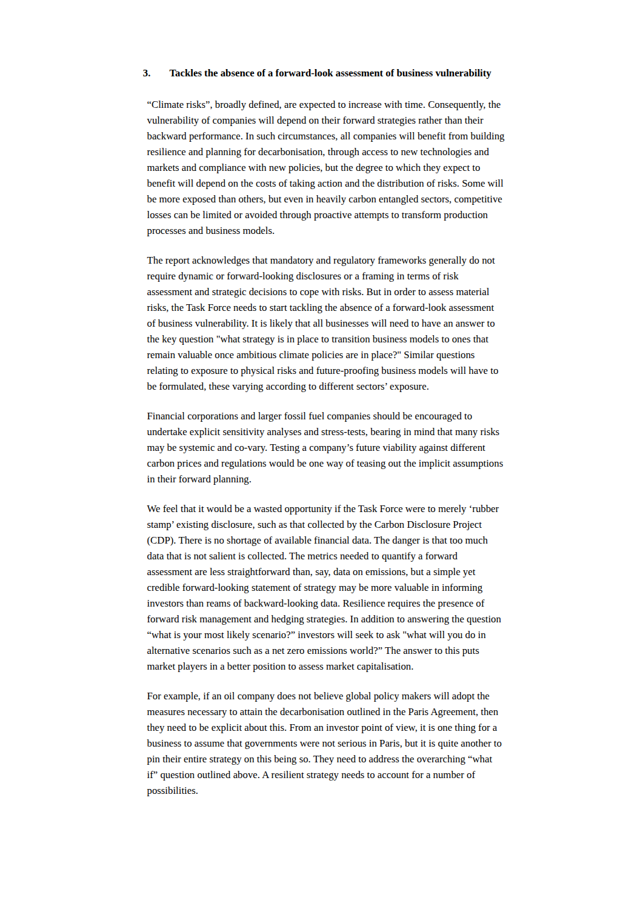3. Tackles the absence of a forward-look assessment of business vulnerability
“Climate risks”, broadly defined, are expected to increase with time. Consequently, the vulnerability of companies will depend on their forward strategies rather than their backward performance. In such circumstances, all companies will benefit from building resilience and planning for decarbonisation, through access to new technologies and markets and compliance with new policies, but the degree to which they expect to benefit will depend on the costs of taking action and the distribution of risks. Some will be more exposed than others, but even in heavily carbon entangled sectors, competitive losses can be limited or avoided through proactive attempts to transform production processes and business models.
The report acknowledges that mandatory and regulatory frameworks generally do not require dynamic or forward-looking disclosures or a framing in terms of risk assessment and strategic decisions to cope with risks. But in order to assess material risks, the Task Force needs to start tackling the absence of a forward-look assessment of business vulnerability. It is likely that all businesses will need to have an answer to the key question "what strategy is in place to transition business models to ones that remain valuable once ambitious climate policies are in place?" Similar questions relating to exposure to physical risks and future-proofing business models will have to be formulated, these varying according to different sectors’ exposure.
Financial corporations and larger fossil fuel companies should be encouraged to undertake explicit sensitivity analyses and stress-tests, bearing in mind that many risks may be systemic and co-vary. Testing a company’s future viability against different carbon prices and regulations would be one way of teasing out the implicit assumptions in their forward planning.
We feel that it would be a wasted opportunity if the Task Force were to merely ‘rubber stamp’ existing disclosure, such as that collected by the Carbon Disclosure Project (CDP). There is no shortage of available financial data. The danger is that too much data that is not salient is collected. The metrics needed to quantify a forward assessment are less straightforward than, say, data on emissions, but a simple yet credible forward-looking statement of strategy may be more valuable in informing investors than reams of backward-looking data. Resilience requires the presence of forward risk management and hedging strategies. In addition to answering the question “what is your most likely scenario?” investors will seek to ask "what will you do in alternative scenarios such as a net zero emissions world?” The answer to this puts market players in a better position to assess market capitalisation.
For example, if an oil company does not believe global policy makers will adopt the measures necessary to attain the decarbonisation outlined in the Paris Agreement, then they need to be explicit about this. From an investor point of view, it is one thing for a business to assume that governments were not serious in Paris, but it is quite another to pin their entire strategy on this being so. They need to address the overarching “what if” question outlined above. A resilient strategy needs to account for a number of possibilities.